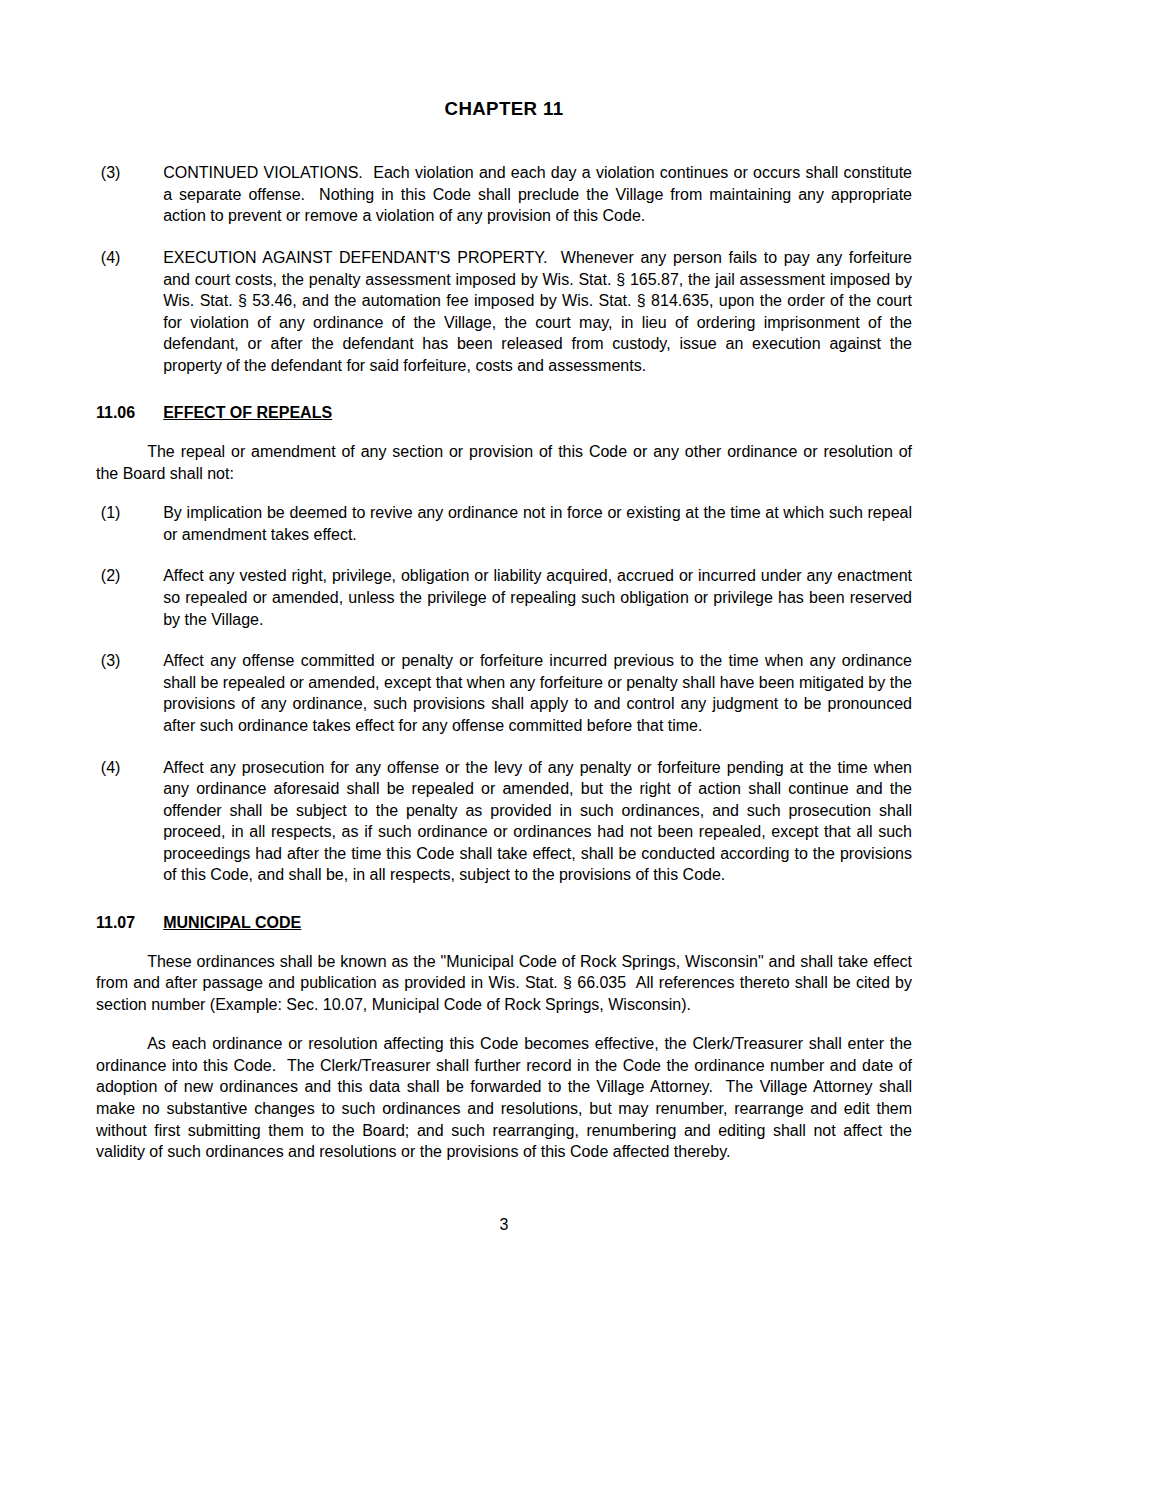CHAPTER 11
(3)
Continued Violations. Each violation and each day a violation continues or occurs shall constitute a separate offense. Nothing in this Code shall preclude the Village from maintaining any appropriate action to prevent or remove a violation of any provision of this Code.
(4)
Execution Against Defendant's Property. Whenever any person fails to pay any forfeiture and court costs, the penalty assessment imposed by Wis. Stat. § 165.87, the jail assessment imposed by Wis. Stat. § 53.46, and the automation fee imposed by Wis. Stat. § 814.635, upon the order of the court for violation of any ordinance of the Village, the court may, in lieu of ordering imprisonment of the defendant, or after the defendant has been released from custody, issue an execution against the property of the defendant for said forfeiture, costs and assessments.
11.06 EFFECT OF REPEALS
The repeal or amendment of any section or provision of this Code or any other ordinance or resolution of the Board shall not:
(1)
By implication be deemed to revive any ordinance not in force or existing at the time at which such repeal or amendment takes effect.
(2)
Affect any vested right, privilege, obligation or liability acquired, accrued or incurred under any enactment so repealed or amended, unless the privilege of repealing such obligation or privilege has been reserved by the Village.
(3)
Affect any offense committed or penalty or forfeiture incurred previous to the time when any ordinance shall be repealed or amended, except that when any forfeiture or penalty shall have been mitigated by the provisions of any ordinance, such provisions shall apply to and control any judgment to be pronounced after such ordinance takes effect for any offense committed before that time.
(4)
Affect any prosecution for any offense or the levy of any penalty or forfeiture pending at the time when any ordinance aforesaid shall be repealed or amended, but the right of action shall continue and the offender shall be subject to the penalty as provided in such ordinances, and such prosecution shall proceed, in all respects, as if such ordinance or ordinances had not been repealed, except that all such proceedings had after the time this Code shall take effect, shall be conducted according to the provisions of this Code, and shall be, in all respects, subject to the provisions of this Code.
11.07 MUNICIPAL CODE
These ordinances shall be known as the "Municipal Code of Rock Springs, Wisconsin" and shall take effect from and after passage and publication as provided in Wis. Stat. § 66.035 All references thereto shall be cited by section number (Example: Sec. 10.07, Municipal Code of Rock Springs, Wisconsin).
As each ordinance or resolution affecting this Code becomes effective, the Clerk/Treasurer shall enter the ordinance into this Code. The Clerk/Treasurer shall further record in the Code the ordinance number and date of adoption of new ordinances and this data shall be forwarded to the Village Attorney. The Village Attorney shall make no substantive changes to such ordinances and resolutions, but may renumber, rearrange and edit them without first submitting them to the Board; and such rearranging, renumbering and editing shall not affect the validity of such ordinances and resolutions or the provisions of this Code affected thereby.
3